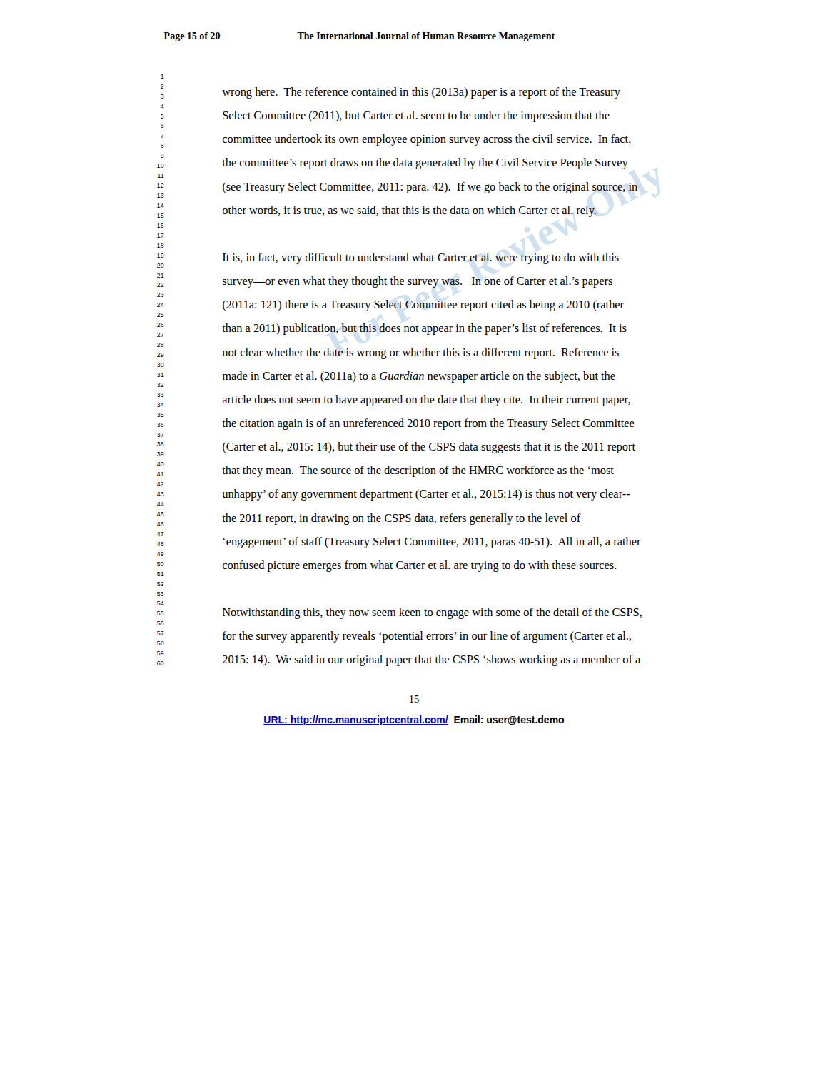Page 15 of 20
The International Journal of Human Resource Management
1
2
3
4
5
6
7
8
9
10
11
12
13
14
15
16
17
18
19
20
21
22
23
24
25
26
27
28
29
30
31
32
33
34
35
36
37
38
39
40
41
42
43
44
45
46
47
48
49
50
51
52
53
54
55
56
57
58
59
60
For Peer Review Only
wrong here. The reference contained in this (2013a) paper is a report of the Treasury Select Committee (2011), but Carter et al. seem to be under the impression that the committee undertook its own employee opinion survey across the civil service. In fact, the committee’s report draws on the data generated by the Civil Service People Survey (see Treasury Select Committee, 2011: para. 42). If we go back to the original source, in other words, it is true, as we said, that this is the data on which Carter et al. rely.
It is, in fact, very difficult to understand what Carter et al. were trying to do with this survey—or even what they thought the survey was. In one of Carter et al.’s papers (2011a: 121) there is a Treasury Select Committee report cited as being a 2010 (rather than a 2011) publication, but this does not appear in the paper’s list of references. It is not clear whether the date is wrong or whether this is a different report. Reference is made in Carter et al. (2011a) to a Guardian newspaper article on the subject, but the article does not seem to have appeared on the date that they cite. In their current paper, the citation again is of an unreferenced 2010 report from the Treasury Select Committee (Carter et al., 2015: 14), but their use of the CSPS data suggests that it is the 2011 report that they mean. The source of the description of the HMRC workforce as the ‘most unhappy’ of any government department (Carter et al., 2015:14) is thus not very clear--the 2011 report, in drawing on the CSPS data, refers generally to the level of ‘engagement’ of staff (Treasury Select Committee, 2011, paras 40-51). All in all, a rather confused picture emerges from what Carter et al. are trying to do with these sources.
Notwithstanding this, they now seem keen to engage with some of the detail of the CSPS, for the survey apparently reveals ‘potential errors’ in our line of argument (Carter et al., 2015: 14). We said in our original paper that the CSPS ‘shows working as a member of a
15
URL: http://mc.manuscriptcentral.com/ Email: user@test.demo